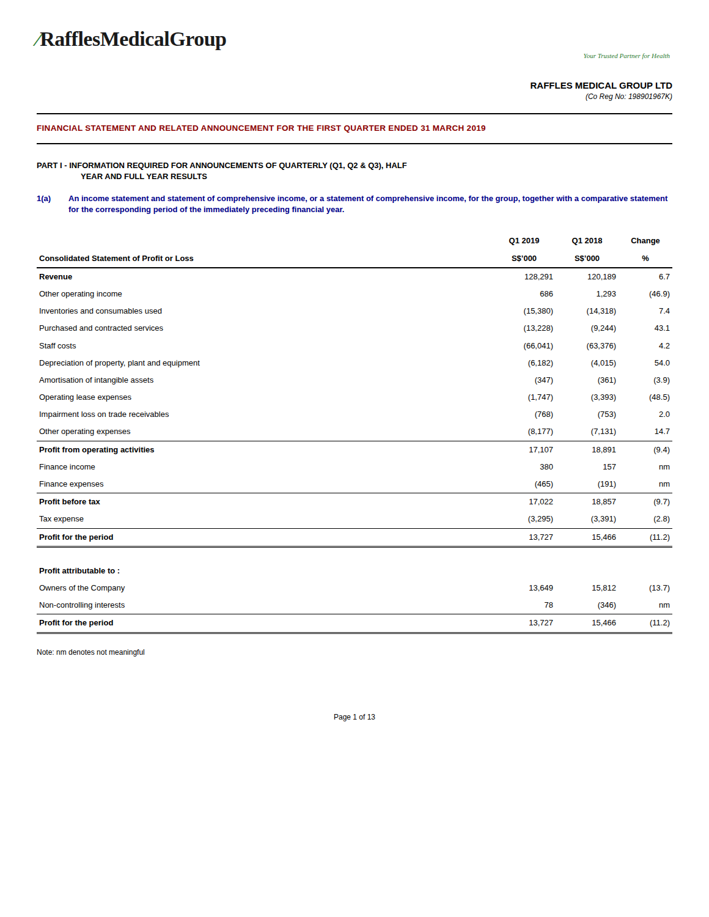⁄Raffles Medical Group
Your Trusted Partner for Health
RAFFLES MEDICAL GROUP LTD
(Co Reg No: 198901967K)
FINANCIAL STATEMENT AND RELATED ANNOUNCEMENT FOR THE FIRST QUARTER ENDED 31 MARCH 2019
PART I - INFORMATION REQUIRED FOR ANNOUNCEMENTS OF QUARTERLY (Q1, Q2 & Q3), HALF YEAR AND FULL YEAR RESULTS
1(a)
An income statement and statement of comprehensive income, or a statement of comprehensive income, for the group, together with a comparative statement for the corresponding period of the immediately preceding financial year.
| Consolidated Statement of Profit or Loss | Q1 2019 | Q1 2018 | Change |
| --- | --- | --- | --- |
| S$’000 | S$’000 | % |
| Revenue | 128,291 | 120,189 | 6.7 |
| Other operating income | 686 | 1,293 | (46.9) |
| Inventories and consumables used | (15,380) | (14,318) | 7.4 |
| Purchased and contracted services | (13,228) | (9,244) | 43.1 |
| Staff costs | (66,041) | (63,376) | 4.2 |
| Depreciation of property, plant and equipment | (6,182) | (4,015) | 54.0 |
| Amortisation of intangible assets | (347) | (361) | (3.9) |
| Operating lease expenses | (1,747) | (3,393) | (48.5) |
| Impairment loss on trade receivables | (768) | (753) | 2.0 |
| Other operating expenses | (8,177) | (7,131) | 14.7 |
| Profit from operating activities | 17,107 | 18,891 | (9.4) |
| Finance income | 380 | 157 | nm |
| Finance expenses | (465) | (191) | nm |
| Profit before tax | 17,022 | 18,857 | (9.7) |
| Tax expense | (3,295) | (3,391) | (2.8) |
| Profit for the period | 13,727 | 15,466 | (11.2) |
| Profit attributable to : | | | |
| Owners of the Company | 13,649 | 15,812 | (13.7) |
| Non-controlling interests | 78 | (346) | nm |
| Profit for the period | 13,727 | 15,466 | (11.2) |
Note: nm denotes not meaningful
Page 1 of 13